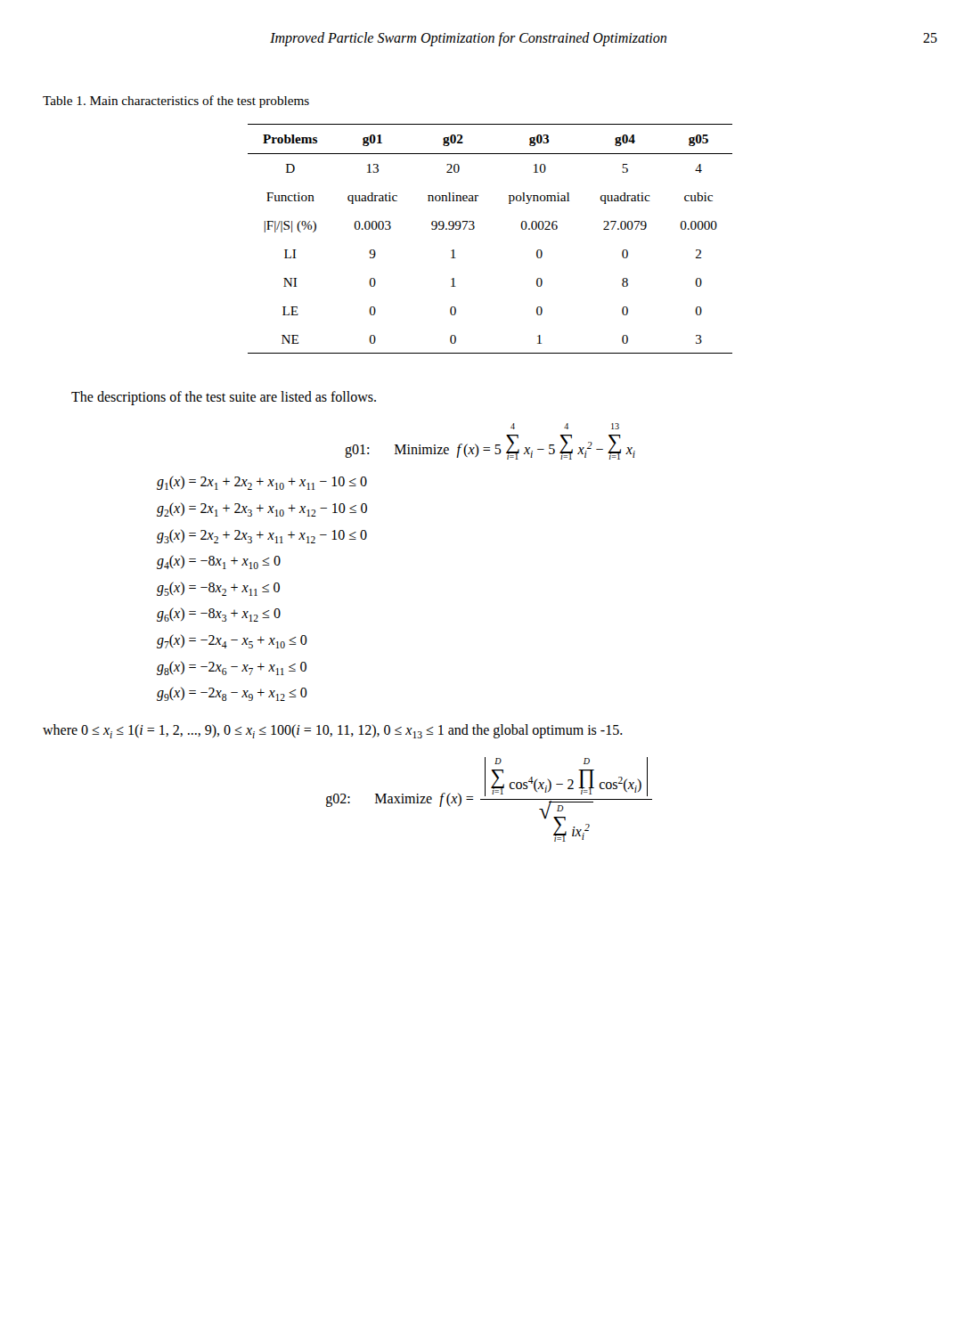Improved Particle Swarm Optimization for Constrained Optimization 25
Table 1. Main characteristics of the test problems
| Problems | g01 | g02 | g03 | g04 | g05 |
| --- | --- | --- | --- | --- | --- |
| D | 13 | 20 | 10 | 5 | 4 |
| Function | quadratic | nonlinear | polynomial | quadratic | cubic |
| /F///S/ (%) | 0.0003 | 99.9973 | 0.0026 | 27.0079 | 0.0000 |
| LI | 9 | 1 | 0 | 0 | 2 |
| NI | 0 | 1 | 0 | 8 | 0 |
| LE | 0 | 0 | 0 | 0 | 0 |
| NE | 0 | 0 | 1 | 0 | 3 |
The descriptions of the test suite are listed as follows.
g01: Minimize f (x) = 5 4 ∑ i=1 xi − 5 4 ∑ i=1 xi2 − 13 ∑ i=1 xi
g1(x) = 2x1 + 2x2 + x10 + x11 − 10 ≤ 0
g2(x) = 2x1 + 2x3 + x10 + x12 − 10 ≤ 0
g3(x) = 2x2 + 2x3 + x11 + x12 − 10 ≤ 0
g4(x) = −8x1 + x10 ≤ 0
g5(x) = −8x2 + x11 ≤ 0
g6(x) = −8x3 + x12 ≤ 0
g7(x) = −2x4 − x5 + x10 ≤ 0
g8(x) = −2x6 − x7 + x11 ≤ 0
g9(x) = −2x8 − x9 + x12 ≤ 0
where 0 ≤ xi ≤ 1(i = 1, 2, ..., 9), 0 ≤ xi ≤ 100(i = 10, 11, 12), 0 ≤ x13 ≤ 1 and the global optimum is -15.
g02: Maximize f (x) = D ∑ i=1 cos4(xi) − 2 D ∏ i=1 cos2(xi) D ∑ i=1 ixi2